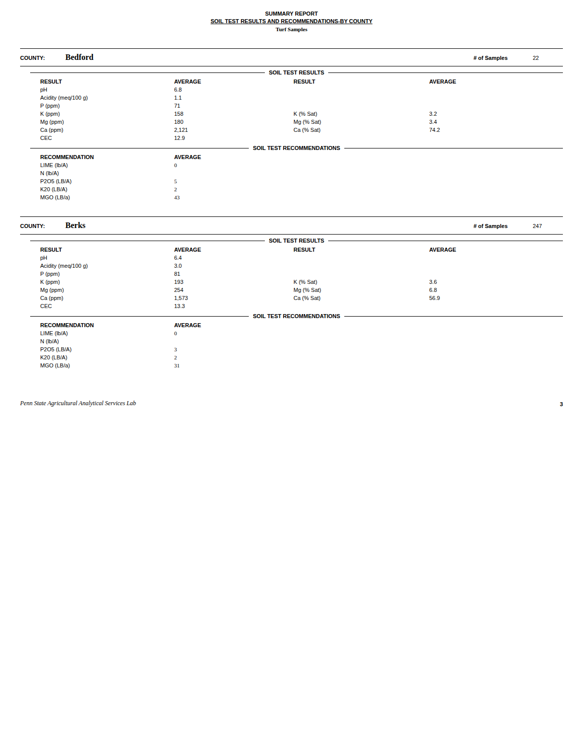SUMMARY REPORT
SOIL TEST RESULTS AND RECOMMENDATIONS-BY COUNTY
Turf Samples
COUNTY:
Bedford
# of Samples
22
SOIL TEST RESULTS
| RESULT | AVERAGE | RESULT | AVERAGE |
| --- | --- | --- | --- |
| pH | 6.8 | | |
| Acidity (meq/100 g) | 1.1 | | |
| P (ppm) | 71 | | |
| K (ppm) | 158 | K (% Sat) | 3.2 |
| Mg (ppm) | 180 | Mg (% Sat) | 3.4 |
| Ca (ppm) | 2,121 | Ca (% Sat) | 74.2 |
| CEC | 12.9 | | |
SOIL TEST RECOMMENDATIONS
| RECOMMENDATION | AVERAGE | | |
| --- | --- | --- | --- |
| LIME (lb/A) | 0 | | |
| N (lb/A) | | | |
| P2O5 (LB/A) | 5 | | |
| K20 (LB/A) | 2 | | |
| MGO (LB/a) | 43 | | |
COUNTY:
Berks
# of Samples
247
SOIL TEST RESULTS
| RESULT | AVERAGE | RESULT | AVERAGE |
| --- | --- | --- | --- |
| pH | 6.4 | | |
| Acidity (meq/100 g) | 3.0 | | |
| P (ppm) | 81 | | |
| K (ppm) | 193 | K (% Sat) | 3.6 |
| Mg (ppm) | 254 | Mg (% Sat) | 6.8 |
| Ca (ppm) | 1,573 | Ca (% Sat) | 56.9 |
| CEC | 13.3 | | |
SOIL TEST RECOMMENDATIONS
| RECOMMENDATION | AVERAGE | | |
| --- | --- | --- | --- |
| LIME (lb/A) | 0 | | |
| N (lb/A) | | | |
| P2O5 (LB/A) | 3 | | |
| K20 (LB/A) | 2 | | |
| MGO (LB/a) | 31 | | |
Penn State Agricultural Analytical Services Lab
3